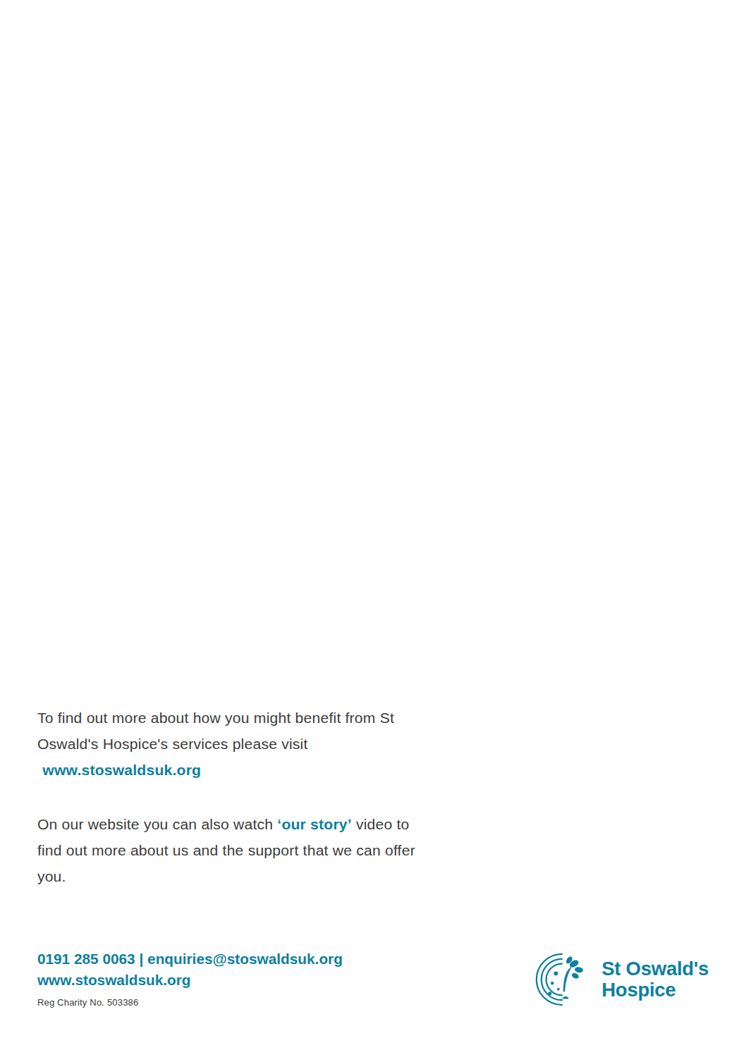To find out more about how you might benefit from St Oswald's Hospice's services please visit www.stoswaldsuk.org
On our website you can also watch ‘our story’ video to find out more about us and the support that we can offer you.
0191 285 0063 | enquiries@stoswaldsuk.org
www.stoswaldsuk.org
Reg Charity No. 503386
St Oswald's
Hospice